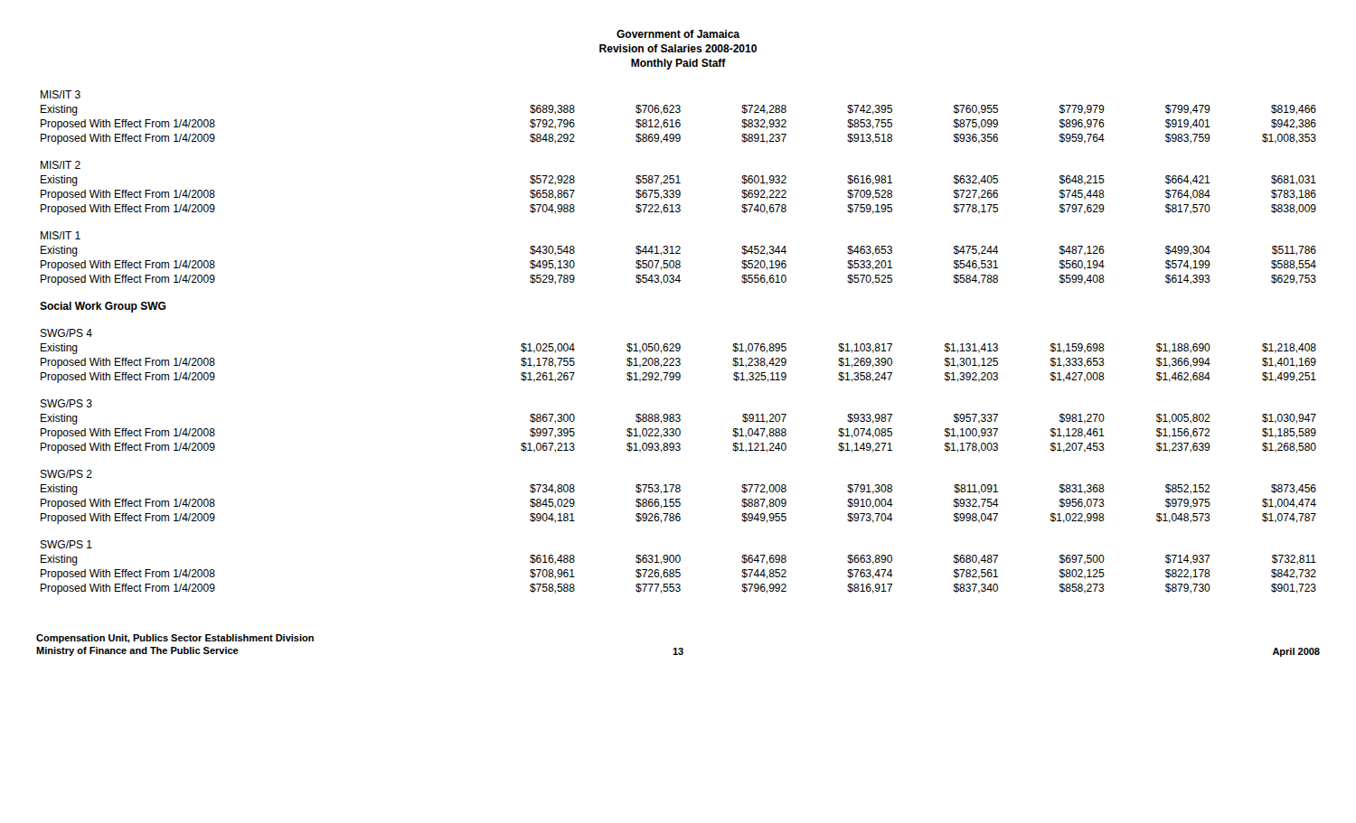Government of Jamaica Revision of Salaries 2008-2010 Monthly Paid Staff
| MIS/IT 3 | | | | | | | | |
| Existing | $689,388 | $706,623 | $724,288 | $742,395 | $760,955 | $779,979 | $799,479 | $819,466 |
| Proposed With Effect From 1/4/2008 | $792,796 | $812,616 | $832,932 | $853,755 | $875,099 | $896,976 | $919,401 | $942,386 |
| Proposed With Effect From 1/4/2009 | $848,292 | $869,499 | $891,237 | $913,518 | $936,356 | $959,764 | $983,759 | $1,008,353 |
| MIS/IT 2 | | | | | | | | |
| Existing | $572,928 | $587,251 | $601,932 | $616,981 | $632,405 | $648,215 | $664,421 | $681,031 |
| Proposed With Effect From 1/4/2008 | $658,867 | $675,339 | $692,222 | $709,528 | $727,266 | $745,448 | $764,084 | $783,186 |
| Proposed With Effect From 1/4/2009 | $704,988 | $722,613 | $740,678 | $759,195 | $778,175 | $797,629 | $817,570 | $838,009 |
| MIS/IT 1 | | | | | | | | |
| Existing | $430,548 | $441,312 | $452,344 | $463,653 | $475,244 | $487,126 | $499,304 | $511,786 |
| Proposed With Effect From 1/4/2008 | $495,130 | $507,508 | $520,196 | $533,201 | $546,531 | $560,194 | $574,199 | $588,554 |
| Proposed With Effect From 1/4/2009 | $529,789 | $543,034 | $556,610 | $570,525 | $584,788 | $599,408 | $614,393 | $629,753 |
| Social Work Group SWG | | | | | | | | |
| SWG/PS 4 | | | | | | | | |
| Existing | $1,025,004 | $1,050,629 | $1,076,895 | $1,103,817 | $1,131,413 | $1,159,698 | $1,188,690 | $1,218,408 |
| Proposed With Effect From 1/4/2008 | $1,178,755 | $1,208,223 | $1,238,429 | $1,269,390 | $1,301,125 | $1,333,653 | $1,366,994 | $1,401,169 |
| Proposed With Effect From 1/4/2009 | $1,261,267 | $1,292,799 | $1,325,119 | $1,358,247 | $1,392,203 | $1,427,008 | $1,462,684 | $1,499,251 |
| SWG/PS 3 | | | | | | | | |
| Existing | $867,300 | $888,983 | $911,207 | $933,987 | $957,337 | $981,270 | $1,005,802 | $1,030,947 |
| Proposed With Effect From 1/4/2008 | $997,395 | $1,022,330 | $1,047,888 | $1,074,085 | $1,100,937 | $1,128,461 | $1,156,672 | $1,185,589 |
| Proposed With Effect From 1/4/2009 | $1,067,213 | $1,093,893 | $1,121,240 | $1,149,271 | $1,178,003 | $1,207,453 | $1,237,639 | $1,268,580 |
| SWG/PS 2 | | | | | | | | |
| Existing | $734,808 | $753,178 | $772,008 | $791,308 | $811,091 | $831,368 | $852,152 | $873,456 |
| Proposed With Effect From 1/4/2008 | $845,029 | $866,155 | $887,809 | $910,004 | $932,754 | $956,073 | $979,975 | $1,004,474 |
| Proposed With Effect From 1/4/2009 | $904,181 | $926,786 | $949,955 | $973,704 | $998,047 | $1,022,998 | $1,048,573 | $1,074,787 |
| SWG/PS 1 | | | | | | | | |
| Existing | $616,488 | $631,900 | $647,698 | $663,890 | $680,487 | $697,500 | $714,937 | $732,811 |
| Proposed With Effect From 1/4/2008 | $708,961 | $726,685 | $744,852 | $763,474 | $782,561 | $802,125 | $822,178 | $842,732 |
| Proposed With Effect From 1/4/2009 | $758,588 | $777,553 | $796,992 | $816,917 | $837,340 | $858,273 | $879,730 | $901,723 |
Compensation Unit, Publics Sector Establishment Division
Ministry of Finance and The Public Service
13
April 2008